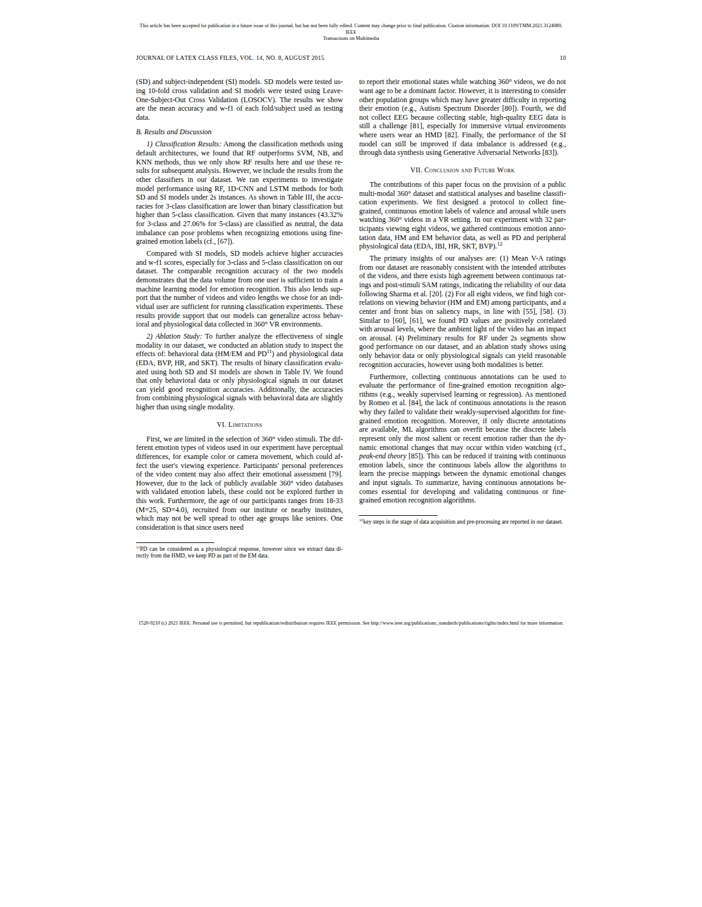This article has been accepted for publication in a future issue of this journal, but has not been fully edited. Content may change prior to final publication. Citation information: DOI 10.1109/TMM.2021.3124080, IEEE
Transactions on Multimedia
JOURNAL OF LATEX CLASS FILES, VOL. 14, NO. 8, AUGUST 2015
10
(SD) and subject-independent (SI) models. SD models were tested using 10-fold cross validation and SI models were tested using Leave-One-Subject-Out Cross Validation (LOSOCV). The results we show are the mean accuracy and w-f1 of each fold/subject used as testing data.
B. Results and Discussion
1) Classification Results: Among the classification methods using default architectures, we found that RF outperforms SVM, NB, and KNN methods, thus we only show RF results here and use these results for subsequent analysis. However, we include the results from the other classifiers in our dataset. We ran experiments to investigate model performance using RF, 1D-CNN and LSTM methods for both SD and SI models under 2s instances. As shown in Table III, the accuracies for 3-class classification are lower than binary classification but higher than 5-class classification. Given that many instances (43.32% for 3-class and 27.06% for 5-class) are classified as neutral, the data imbalance can pose problems when recognizing emotions using fine-grained emotion labels (cf., [67]).
Compared with SI models, SD models achieve higher accuracies and w-f1 scores, especially for 3-class and 5-class classification on our dataset. The comparable recognition accuracy of the two models demonstrates that the data volume from one user is sufficient to train a machine learning model for emotion recognition. This also lends support that the number of videos and video lengths we chose for an individual user are sufficient for running classification experiments. These results provide support that our models can generalize across behavioral and physiological data collected in 360° VR environments.
2) Ablation Study: To further analyze the effectiveness of single modality in our dataset, we conducted an ablation study to inspect the effects of: behavioral data (HM/EM and PD11) and physiological data (EDA, BVP, HR, and SKT). The results of binary classification evaluated using both SD and SI models are shown in Table IV. We found that only behavioral data or only physiological signals in our dataset can yield good recognition accuracies. Additionally, the accuracies from combining physiological signals with behavioral data are slightly higher than using single modality.
VI. Limitations
First, we are limited in the selection of 360° video stimuli. The different emotion types of videos used in our experiment have perceptual differences, for example color or camera movement, which could affect the user's viewing experience. Participants' personal preferences of the video content may also affect their emotional assessment [79]. However, due to the lack of publicly available 360° video databases with validated emotion labels, these could not be explored further in this work. Furthermore, the age of our participants ranges from 18-33 (M=25, SD=4.0), recruited from our institute or nearby institutes, which may not be well spread to other age groups like seniors. One consideration is that since users need
11PD can be considered as a physiological response, however since we extract data directly from the HMD, we keep PD as part of the EM data.
to report their emotional states while watching 360° videos, we do not want age to be a dominant factor. However, it is interesting to consider other population groups which may have greater difficulty in reporting their emotion (e.g., Autism Spectrum Disorder [80]). Fourth, we did not collect EEG because collecting stable, high-quality EEG data is still a challenge [81], especially for immersive virtual environments where users wear an HMD [82]. Finally, the performance of the SI model can still be improved if data imbalance is addressed (e.g., through data synthesis using Generative Adversarial Networks [83]).
VII. Conclusion and Future Work
The contributions of this paper focus on the provision of a public multi-modal 360° dataset and statistical analyses and baseline classification experiments. We first designed a protocol to collect fine-grained, continuous emotion labels of valence and arousal while users watching 360° videos in a VR setting. In our experiment with 32 participants viewing eight videos, we gathered continuous emotion annotation data, HM and EM behavior data, as well as PD and peripheral physiological data (EDA, IBI, HR, SKT, BVP).12
The primary insights of our analyses are: (1) Mean V-A ratings from our dataset are reasonably consistent with the intended attributes of the videos, and there exists high agreement between continuous ratings and post-stimuli SAM ratings, indicating the reliability of our data following Sharma et al. [20]. (2) For all eight videos, we find high correlations on viewing behavior (HM and EM) among participants, and a center and front bias on saliency maps, in line with [55], [58]. (3) Similar to [60], [61], we found PD values are positively correlated with arousal levels, where the ambient light of the video has an impact on arousal. (4) Preliminary results for RF under 2s segments show good performance on our dataset, and an ablation study shows using only behavior data or only physiological signals can yield reasonable recognition accuracies, however using both modalities is better.
Furthermore, collecting continuous annotations can be used to evaluate the performance of fine-grained emotion recognition algorithms (e.g., weakly supervised learning or regression). As mentioned by Romeo et al. [84], the lack of continuous annotations is the reason why they failed to validate their weakly-supervised algorithm for fine-grained emotion recognition. Moreover, if only discrete annotations are available, ML algorithms can overfit because the discrete labels represent only the most salient or recent emotion rather than the dynamic emotional changes that may occur within video watching (cf., peak-end theory [85]). This can be reduced if training with continuous emotion labels, since the continuous labels allow the algorithms to learn the precise mappings between the dynamic emotional changes and input signals. To summarize, having continuous annotations becomes essential for developing and validating continuous or fine-grained emotion recognition algorithms.
12key steps in the stage of data acquisition and pre-processing are reported in our dataset.
1520-9210 (c) 2021 IEEE. Personal use is permitted, but republication/redistribution requires IEEE permission. See http://www.ieee.org/publications_standards/publications/rights/index.html for more information.